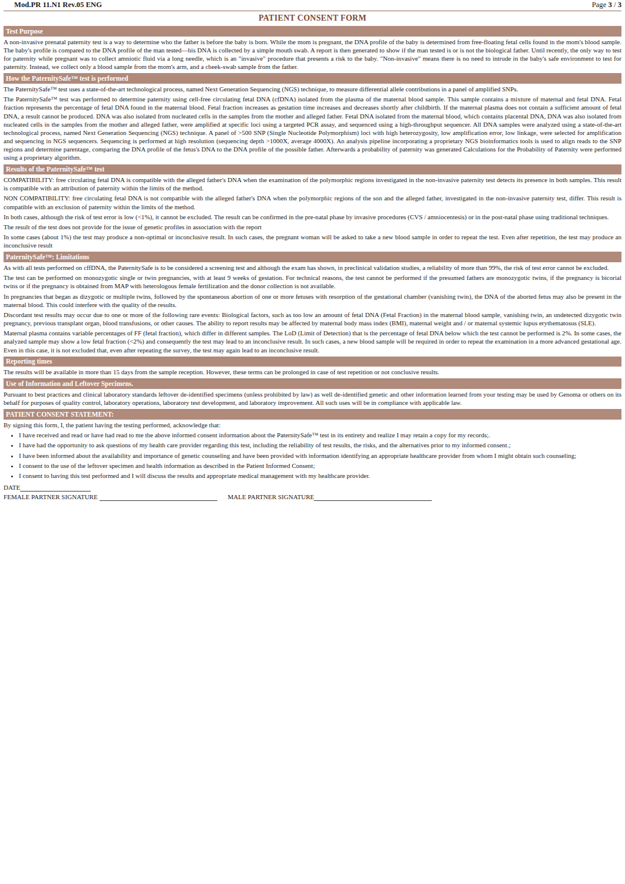Mod.PR 11.N1 Rev.05 ENG
Page 3 / 3
PATIENT CONSENT FORM
Test Purpose
A non-invasive prenatal paternity test is a way to determine who the father is before the baby is born. While the mom is pregnant, the DNA profile of the baby is determined from free-floating fetal cells found in the mom's blood sample. The baby's profile is compared to the DNA profile of the man tested—his DNA is collected by a simple mouth swab. A report is then generated to show if the man tested is or is not the biological father. Until recently, the only way to test for paternity while pregnant was to collect amniotic fluid via a long needle, which is an "invasive" procedure that presents a risk to the baby. "Non-invasive" means there is no need to intrude in the baby's safe environment to test for paternity. Instead, we collect only a blood sample from the mom's arm, and a cheek-swab sample from the father.
How the PaternitySafe™ test is performed
The PaternitySafe™ test uses a state-of-the-art technological process, named Next Generation Sequencing (NGS) technique, to measure differential allele contributions in a panel of amplified SNPs.
The PaternitySafe™ test was performed to determine paternity using cell-free circulating fetal DNA (cfDNA) isolated from the plasma of the maternal blood sample. This sample contains a mixture of maternal and fetal DNA. Fetal fraction represents the percentage of fetal DNA found in the maternal blood. Fetal fraction increases as gestation time increases and decreases shortly after childbirth. If the maternal plasma does not contain a sufficient amount of fetal DNA, a result cannot be produced. DNA was also isolated from nucleated cells in the samples from the mother and alleged father. Fetal DNA isolated from the maternal blood, which contains placental DNA, DNA was also isolated from nucleated cells in the samples from the mother and alleged father, were amplified at specific loci using a targeted PCR assay, and sequenced using a high-throughput sequencer. All DNA samples were analyzed using a state-of-the-art technological process, named Next Generation Sequencing (NGS) technique. A panel of >500 SNP (Single Nucleotide Polymorphism) loci with high heterozygosity, low amplification error, low linkage, were selected for amplification and sequencing in NGS sequencers. Sequencing is performed at high resolution (sequencing depth >1000X, average 4000X). An analysis pipeline incorporating a proprietary NGS bioinformatics tools is used to align reads to the SNP regions and determine parentage, comparing the DNA profile of the fetus's DNA to the DNA profile of the possible father. Afterwards a probability of paternity was generated Calculations for the Probability of Paternity were performed using a proprietary algorithm.
Results of the PaternitySafe™ test
COMPATIBILITY: free circulating fetal DNA is compatible with the alleged father's DNA when the examination of the polymorphic regions investigated in the non-invasive paternity test detects its presence in both samples. This result is compatible with an attribution of paternity within the limits of the method.
NON COMPATIBILITY: free circulating fetal DNA is not compatible with the alleged father's DNA when the polymorphic regions of the son and the alleged father, investigated in the non-invasive paternity test, differ. This result is compatible with an exclusion of paternity within the limits of the method.
In both cases, although the risk of test error is low (<1%), it cannot be excluded. The result can be confirmed in the pre-natal phase by invasive procedures (CVS / amniocentesis) or in the post-natal phase using traditional techniques.
The result of the test does not provide for the issue of genetic profiles in association with the report
In some cases (about 1%) the test may produce a non-optimal or inconclusive result. In such cases, the pregnant woman will be asked to take a new blood sample in order to repeat the test. Even after repetition, the test may produce an inconclusive result
PaternitySafe™: Limitations
As with all tests performed on cffDNA, the PaternitySafe is to be considered a screening test and although the exam has shown, in preclinical validation studies, a reliability of more than 99%, the risk of test error cannot be excluded.
The test can be performed on monozygotic single or twin pregnancies, with at least 9 weeks of gestation. For technical reasons, the test cannot be performed if the presumed fathers are monozygotic twins, if the pregnancy is bicorial twins or if the pregnancy is obtained from MAP with heterologous female fertilization and the donor collection is not available.
In pregnancies that began as dizygotic or multiple twins, followed by the spontaneous abortion of one or more fetuses with resorption of the gestational chamber (vanishing twin), the DNA of the aborted fetus may also be present in the maternal blood. This could interfere with the quality of the results.
Discordant test results may occur due to one or more of the following rare events: Biological factors, such as too low an amount of fetal DNA (Fetal Fraction) in the maternal blood sample, vanishing twin, an undetected dizygotic twin pregnancy, previous transplant organ, blood transfusions, or other causes. The ability to report results may be affected by maternal body mass index (BMI), maternal weight and / or maternal systemic lupus erythematosus (SLE).
Maternal plasma contains variable percentages of FF (fetal fraction), which differ in different samples. The LoD (Limit of Detection) that is the percentage of fetal DNA below which the test cannot be performed is 2%. In some cases, the analyzed sample may show a low fetal fraction (<2%) and consequently the test may lead to an inconclusive result. In such cases, a new blood sample will be required in order to repeat the examination in a more advanced gestational age. Even in this case, it is not excluded that, even after repeating the survey, the test may again lead to an inconclusive result.
Reporting times
The results will be available in more than 15 days from the sample reception. However, these terms can be prolonged in case of test repetition or not conclusive results.
Use of Information and Leftover Specimens.
Pursuant to best practices and clinical laboratory standards leftover de-identified specimens (unless prohibited by law) as well de-identified genetic and other information learned from your testing may be used by Genoma or others on its behalf for purposes of quality control, laboratory operations, laboratory test development, and laboratory improvement. All such uses will be in compliance with applicable law.
PATIENT CONSENT STATEMENT:
By signing this form, I, the patient having the testing performed, acknowledge that:
I have received and read or have had read to me the above informed consent information about the PaternitySafe™ test in its entirety and realize I may retain a copy for my records;.
I have had the opportunity to ask questions of my health care provider regarding this test, including the reliability of test results, the risks, and the alternatives prior to my informed consent.;
I have been informed about the availability and importance of genetic counseling and have been provided with information identifying an appropriate healthcare provider from whom I might obtain such counseling;
I consent to the use of the leftover specimen and health information as described in the Patient Informed Consent;
I consent to having this test performed and I will discuss the results and appropriate medical management with my healthcare provider.
DATE
FEMALE PARTNER SIGNATURE MALE PARTNER SIGNATURE